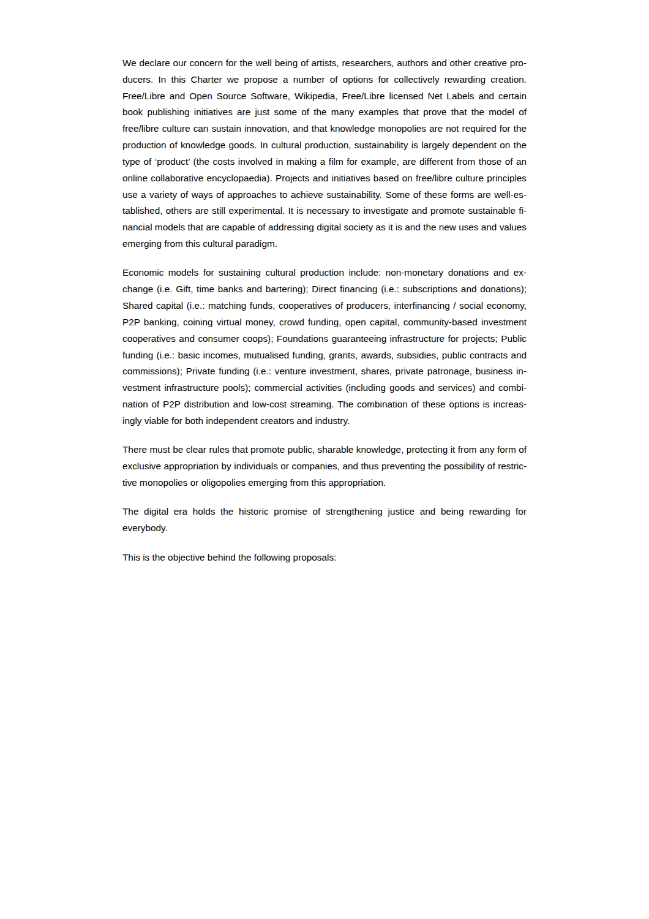We declare our concern for the well being of artists, researchers, authors and other creative producers. In this Charter we propose a number of options for collectively rewarding creation. Free/Libre and Open Source Software, Wikipedia, Free/Libre licensed Net Labels and certain book publishing initiatives are just some of the many examples that prove that the model of free/libre culture can sustain innovation, and that knowledge monopolies are not required for the production of knowledge goods. In cultural production, sustainability is largely dependent on the type of ‘product’ (the costs involved in making a film for example, are different from those of an online collaborative encyclopaedia). Projects and initiatives based on free/libre culture principles use a variety of ways of approaches to achieve sustainability. Some of these forms are well-established, others are still experimental. It is necessary to investigate and promote sustainable financial models that are capable of addressing digital society as it is and the new uses and values emerging from this cultural paradigm.
Economic models for sustaining cultural production include: non-monetary donations and exchange (i.e. Gift, time banks and bartering); Direct financing (i.e.: subscriptions and donations); Shared capital (i.e.: matching funds, cooperatives of producers, interfinancing / social economy, P2P banking, coining virtual money, crowd funding, open capital, community-based investment cooperatives and consumer coops); Foundations guaranteeing infrastructure for projects; Public funding (i.e.: basic incomes, mutualised funding, grants, awards, subsidies, public contracts and commissions); Private funding (i.e.: venture investment, shares, private patronage, business investment infrastructure pools); commercial activities (including goods and services) and combination of P2P distribution and low-cost streaming. The combination of these options is increasingly viable for both independent creators and industry.
There must be clear rules that promote public, sharable knowledge, protecting it from any form of exclusive appropriation by individuals or companies, and thus preventing the possibility of restrictive monopolies or oligopolies emerging from this appropriation.
The digital era holds the historic promise of strengthening justice and being rewarding for everybody.
This is the objective behind the following proposals: